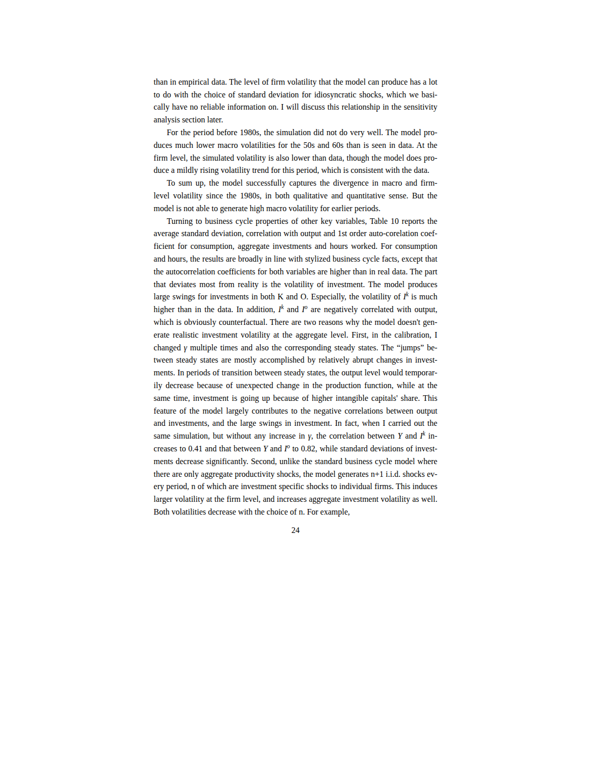than in empirical data. The level of firm volatility that the model can produce has a lot to do with the choice of standard deviation for idiosyncratic shocks, which we basically have no reliable information on. I will discuss this relationship in the sensitivity analysis section later.
For the period before 1980s, the simulation did not do very well. The model produces much lower macro volatilities for the 50s and 60s than is seen in data. At the firm level, the simulated volatility is also lower than data, though the model does produce a mildly rising volatility trend for this period, which is consistent with the data.
To sum up, the model successfully captures the divergence in macro and firm-level volatility since the 1980s, in both qualitative and quantitative sense. But the model is not able to generate high macro volatility for earlier periods.
Turning to business cycle properties of other key variables, Table 10 reports the average standard deviation, correlation with output and 1st order auto-corelation coefficient for consumption, aggregate investments and hours worked. For consumption and hours, the results are broadly in line with stylized business cycle facts, except that the autocorrelation coefficients for both variables are higher than in real data. The part that deviates most from reality is the volatility of investment. The model produces large swings for investments in both K and O. Especially, the volatility of Ik is much higher than in the data. In addition, Ik and Io are negatively correlated with output, which is obviously counterfactual. There are two reasons why the model doesn't generate realistic investment volatility at the aggregate level. First, in the calibration, I changed γ multiple times and also the corresponding steady states. The “jumps” between steady states are mostly accomplished by relatively abrupt changes in investments. In periods of transition between steady states, the output level would temporarily decrease because of unexpected change in the production function, while at the same time, investment is going up because of higher intangible capitals' share. This feature of the model largely contributes to the negative correlations between output and investments, and the large swings in investment. In fact, when I carried out the same simulation, but without any increase in γ, the correlation between Y and Ik increases to 0.41 and that between Y and Io to 0.82, while standard deviations of investments decrease significantly. Second, unlike the standard business cycle model where there are only aggregate productivity shocks, the model generates n+1 i.i.d. shocks every period, n of which are investment specific shocks to individual firms. This induces larger volatility at the firm level, and increases aggregate investment volatility as well. Both volatilities decrease with the choice of n. For example,
24